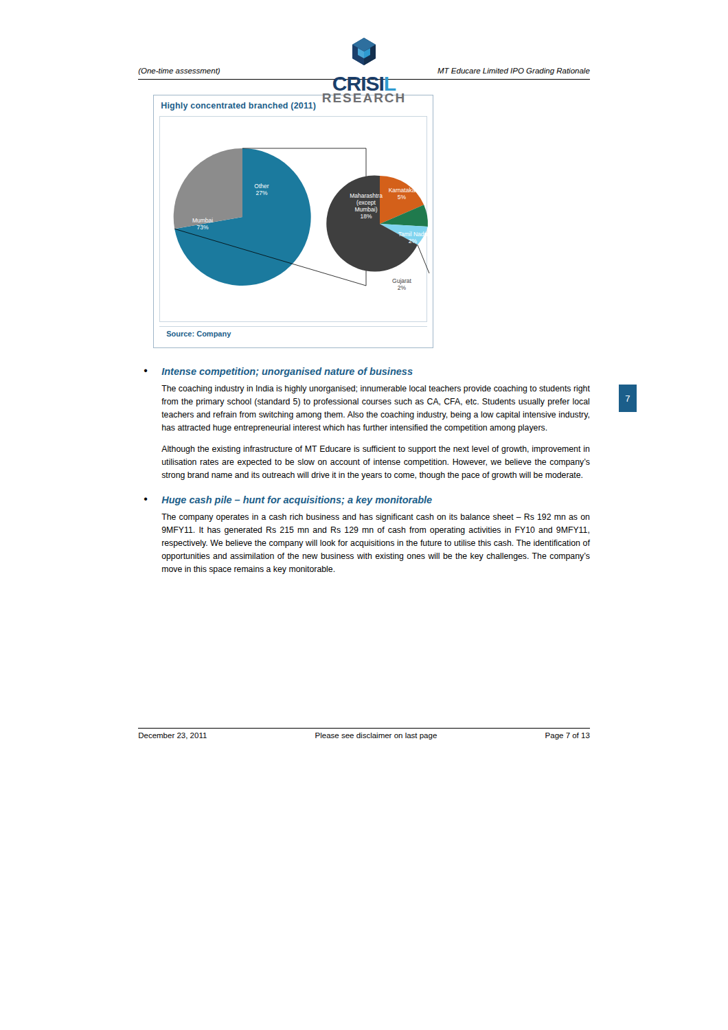CRISIL
RESEARCH
(One-time assessment)
MT Educare Limited IPO Grading Rationale
Highly concentrated branched (2011)
Mumbai 73% Other 27% Maharashtra (except Mumbai) 18% Karnataka 5% Tamil Nadu 2% Gujarat 2%
Source: Company
Intense competition; unorganised nature of business
The coaching industry in India is highly unorganised; innumerable local teachers provide coaching to students right from the primary school (standard 5) to professional courses such as CA, CFA, etc. Students usually prefer local teachers and refrain from switching among them. Also the coaching industry, being a low capital intensive industry, has attracted huge entrepreneurial interest which has further intensified the competition among players.
Although the existing infrastructure of MT Educare is sufficient to support the next level of growth, improvement in utilisation rates are expected to be slow on account of intense competition. However, we believe the company’s strong brand name and its outreach will drive it in the years to come, though the pace of growth will be moderate.
Huge cash pile – hunt for acquisitions; a key monitorable
The company operates in a cash rich business and has significant cash on its balance sheet – Rs 192 mn as on 9MFY11. It has generated Rs 215 mn and Rs 129 mn of cash from operating activities in FY10 and 9MFY11, respectively. We believe the company will look for acquisitions in the future to utilise this cash. The identification of opportunities and assimilation of the new business with existing ones will be the key challenges. The company’s move in this space remains a key monitorable.
7
December 23, 2011
Please see disclaimer on last page
Page 7 of 13